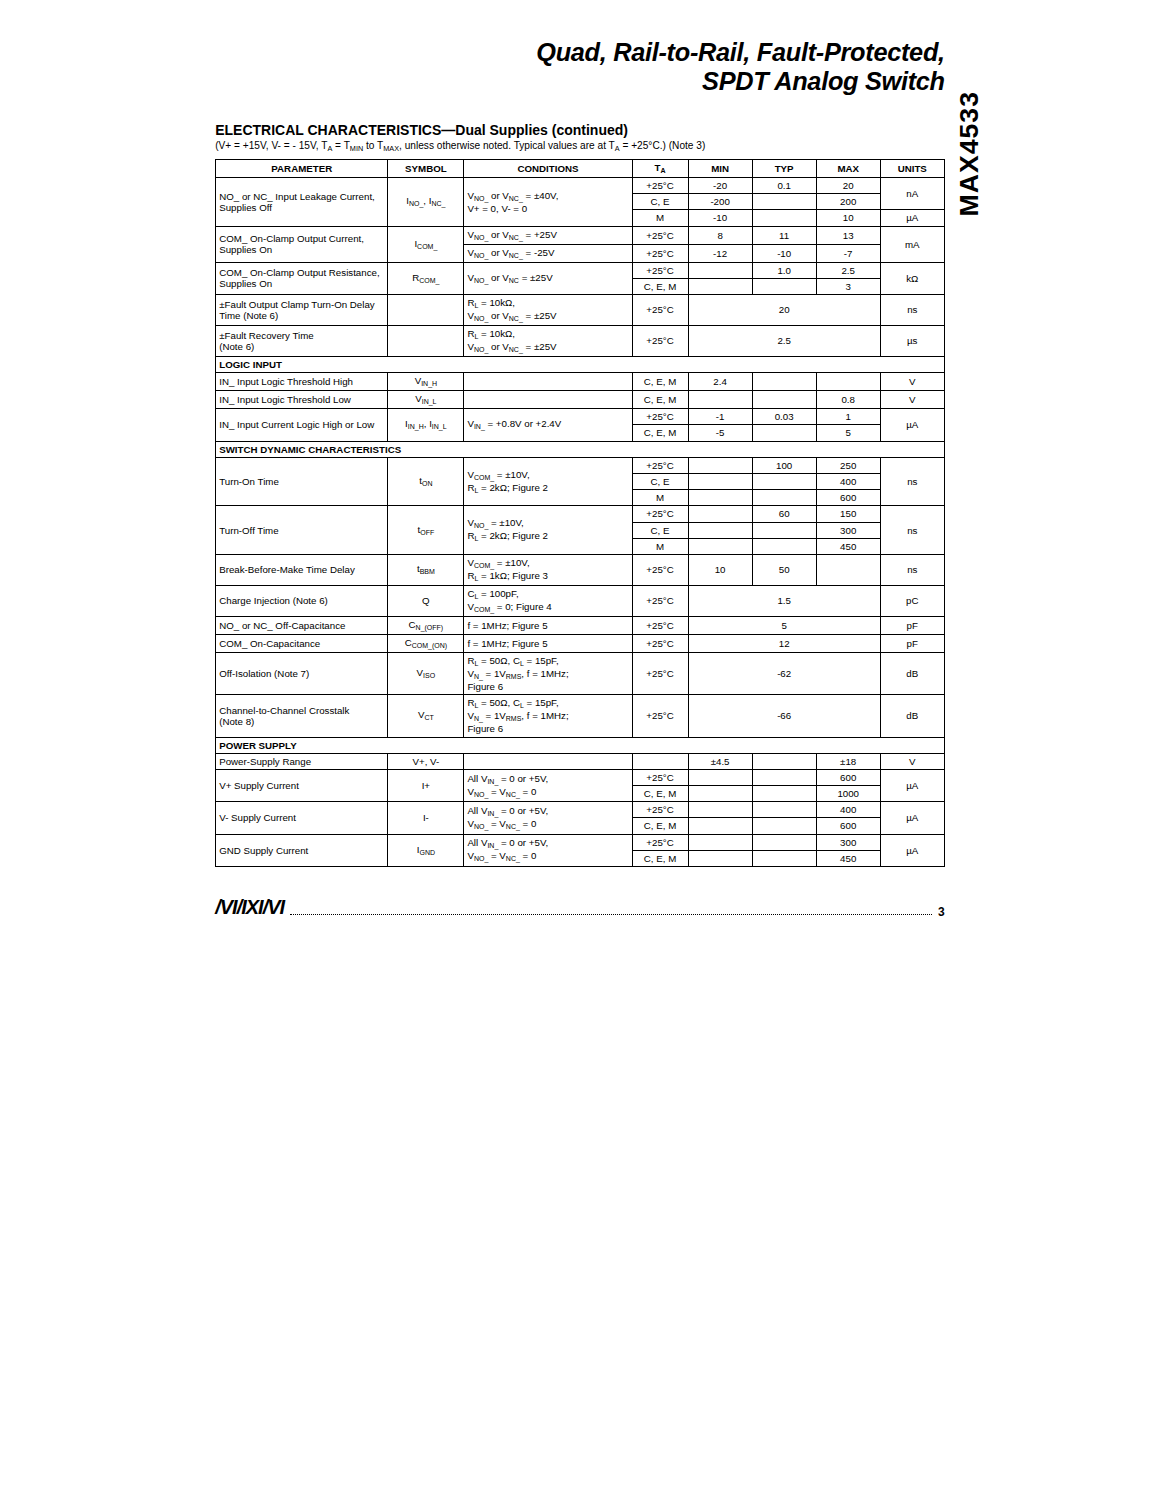MAX4533
Quad, Rail-to-Rail, Fault-Protected,
SPDT Analog Switch
ELECTRICAL CHARACTERISTICS—Dual Supplies (continued)
(V+ = +15V, V- = - 15V, TA = TMIN to TMAX, unless otherwise noted. Typical values are at TA = +25°C.) (Note 3)
| PARAMETER | SYMBOL | CONDITIONS | T A | MIN | TYP | MAX | UNITS |
| --- | --- | --- | --- | --- | --- | --- | --- |
| NO_ or NC_ Input Leakage Current, Supplies Off | I NO_ , I NC_ | V NO_ or V NC_ = ±40V, V+ = 0, V- = 0 | +25°C | -20 | 0.1 | 20 | nA |
| C, E | -200 | | 200 |
| M | -10 | | 10 | µA |
| COM_ On-Clamp Output Current, Supplies On | I COM_ | V NO_ or V NC_ = +25V | +25°C | 8 | 11 | 13 | mA |
| V NO_ or V NC_ = -25V | +25°C | -12 | -10 | -7 |
| COM_ On-Clamp Output Resistance, Supplies On | R COM_ | V NO_ or V NC = ±25V | +25°C | | 1.0 | 2.5 | kΩ |
| C, E, M | | | 3 |
| ±Fault Output Clamp Turn-On Delay Time (Note 6) | | R L = 10kΩ, V NO_ or V NC_ = ±25V | +25°C | 20 | ns |
| ±Fault Recovery Time (Note 6) | | R L = 10kΩ, V NO_ or V NC_ = ±25V | +25°C | 2.5 | µs |
| LOGIC INPUT |
| IN_ Input Logic Threshold High | V IN_H | | C, E, M | 2.4 | | | V |
| IN_ Input Logic Threshold Low | V IN_L | | C, E, M | | | 0.8 | V |
| IN_ Input Current Logic High or Low | I IN_H , I IN_L | V IN_ = +0.8V or +2.4V | +25°C | -1 | 0.03 | 1 | µA |
| C, E, M | -5 | | 5 |
| SWITCH DYNAMIC CHARACTERISTICS |
| Turn-On Time | t ON | V COM_ = ±10V, R L = 2kΩ; Figure 2 | +25°C | | 100 | 250 | ns |
| C, E | | | 400 |
| M | | | 600 |
| Turn-Off Time | t OFF | V NO_ = ±10V, R L = 2kΩ; Figure 2 | +25°C | | 60 | 150 | ns |
| C, E | | | 300 |
| M | | | 450 |
| Break-Before-Make Time Delay | t BBM | V COM_ = ±10V, R L = 1kΩ; Figure 3 | +25°C | 10 | 50 | | ns |
| Charge Injection (Note 6) | Q | C L = 100pF, V COM_ = 0; Figure 4 | +25°C | 1.5 | pC |
| NO_ or NC_ Off-Capacitance | C N_(OFF) | f = 1MHz; Figure 5 | +25°C | 5 | pF |
| COM_ On-Capacitance | C COM_(ON) | f = 1MHz; Figure 5 | +25°C | 12 | pF |
| Off-Isolation (Note 7) | V ISO | R L = 50Ω, C L = 15pF, V N_ = 1V RMS , f = 1MHz; Figure 6 | +25°C | -62 | dB |
| Channel-to-Channel Crosstalk (Note 8) | V CT | R L = 50Ω, C L = 15pF, V N_ = 1V RMS , f = 1MHz; Figure 6 | +25°C | -66 | dB |
| POWER SUPPLY |
| Power-Supply Range | V+, V- | | | ±4.5 | | ±18 | V |
| V+ Supply Current | I+ | All V IN_ = 0 or +5V, V NO_ = V NC_ = 0 | +25°C | | | 600 | µA |
| C, E, M | | | 1000 |
| V- Supply Current | I- | All V IN_ = 0 or +5V, V NO_ = V NC_ = 0 | +25°C | | | 400 | µA |
| C, E, M | | | 600 |
| GND Supply Current | I GND | All V IN_ = 0 or +5V, V NO_ = V NC_ = 0 | +25°C | | | 300 | µA |
| C, E, M | | | 450 |
/VI/IXI/VI
3